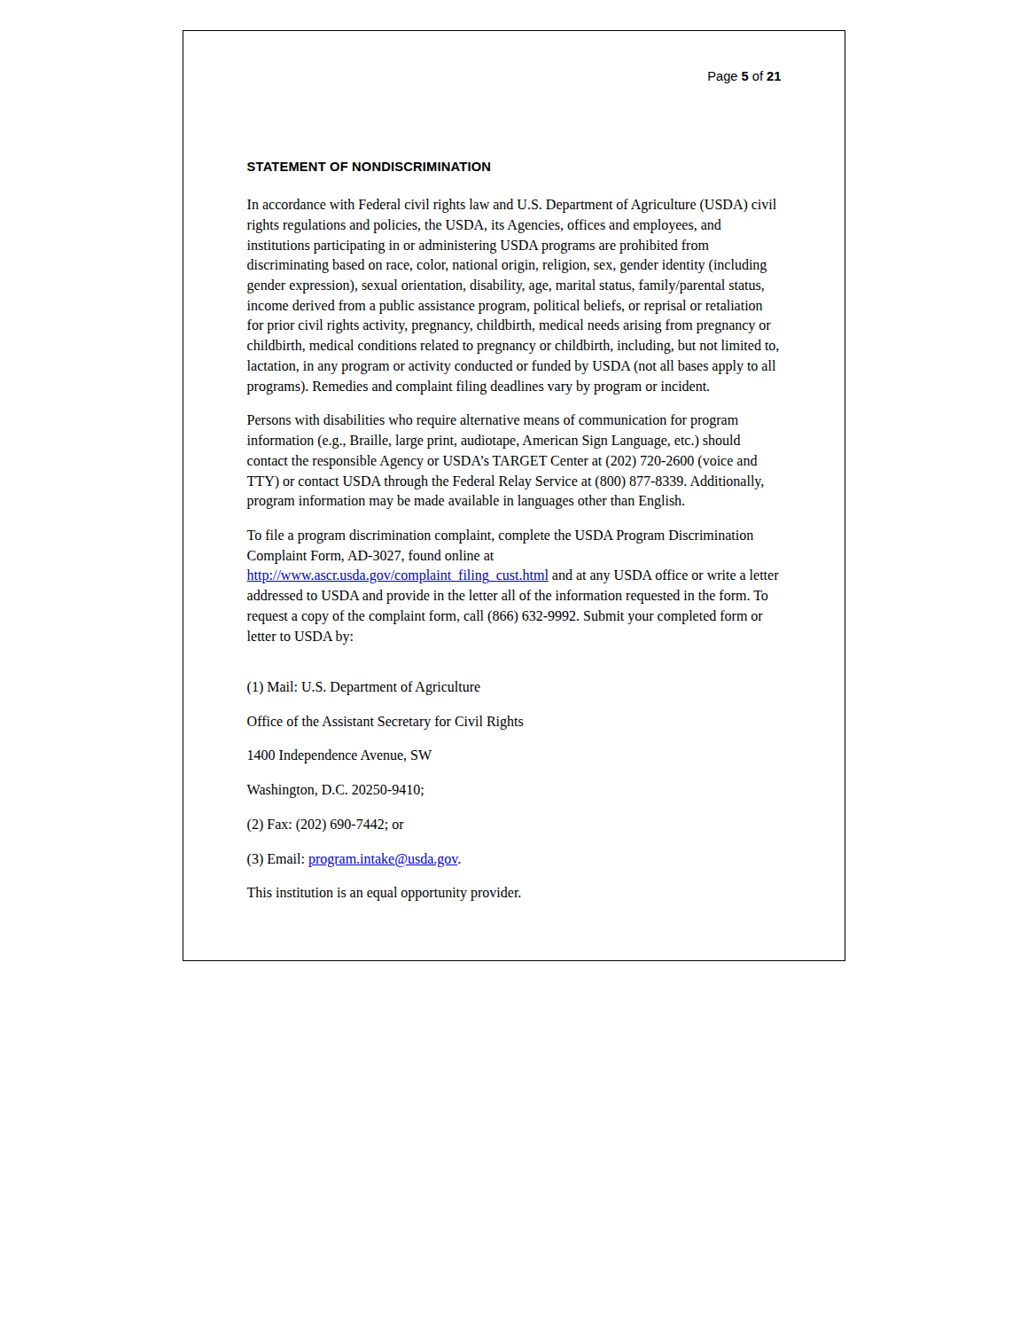Page 5 of 21
STATEMENT OF NONDISCRIMINATION
In accordance with Federal civil rights law and U.S. Department of Agriculture (USDA) civil rights regulations and policies, the USDA, its Agencies, offices and employees, and institutions participating in or administering USDA programs are prohibited from discriminating based on race, color, national origin, religion, sex, gender identity (including gender expression), sexual orientation, disability, age, marital status, family/parental status, income derived from a public assistance program, political beliefs, or reprisal or retaliation for prior civil rights activity, pregnancy, childbirth, medical needs arising from pregnancy or childbirth, medical conditions related to pregnancy or childbirth, including, but not limited to, lactation, in any program or activity conducted or funded by USDA (not all bases apply to all programs). Remedies and complaint filing deadlines vary by program or incident.
Persons with disabilities who require alternative means of communication for program information (e.g., Braille, large print, audiotape, American Sign Language, etc.) should contact the responsible Agency or USDA’s TARGET Center at (202) 720-2600 (voice and TTY) or contact USDA through the Federal Relay Service at (800) 877-8339. Additionally, program information may be made available in languages other than English.
To file a program discrimination complaint, complete the USDA Program Discrimination Complaint Form, AD-3027, found online at http://www.ascr.usda.gov/complaint_filing_cust.html and at any USDA office or write a letter addressed to USDA and provide in the letter all of the information requested in the form. To request a copy of the complaint form, call (866) 632-9992. Submit your completed form or letter to USDA by:
(1) Mail: U.S. Department of Agriculture
Office of the Assistant Secretary for Civil Rights
1400 Independence Avenue, SW
Washington, D.C. 20250-9410;
(2) Fax: (202) 690-7442; or
(3) Email: program.intake@usda.gov.
This institution is an equal opportunity provider.